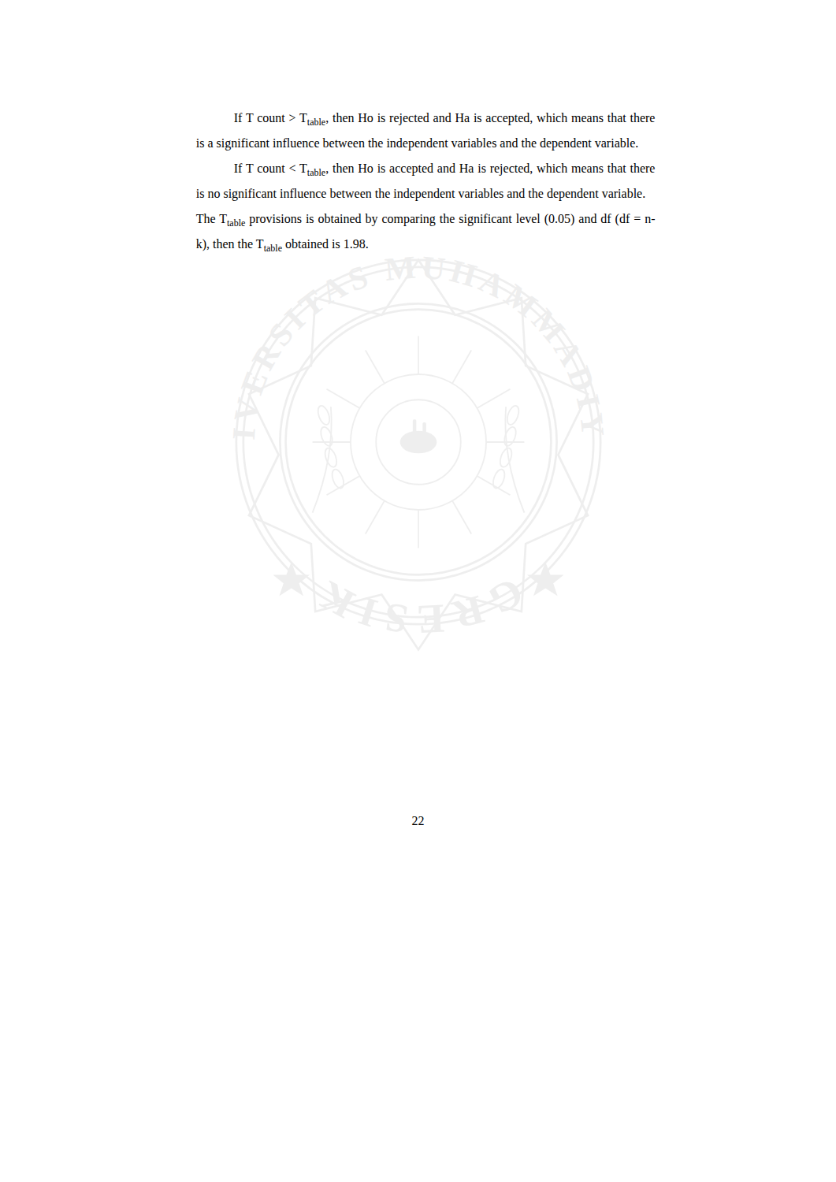UNIVERSITAS MUHAMMADIYAH GRESIK
If T count > Ttable, then Ho is rejected and Ha is accepted, which means that there is a significant influence between the independent variables and the dependent variable.
If T count < Ttable, then Ho is accepted and Ha is rejected, which means that there is no significant influence between the independent variables and the dependent variable.
The Ttable provisions is obtained by comparing the significant level (0.05) and df (df = n-k), then the Ttable obtained is 1.98.
22